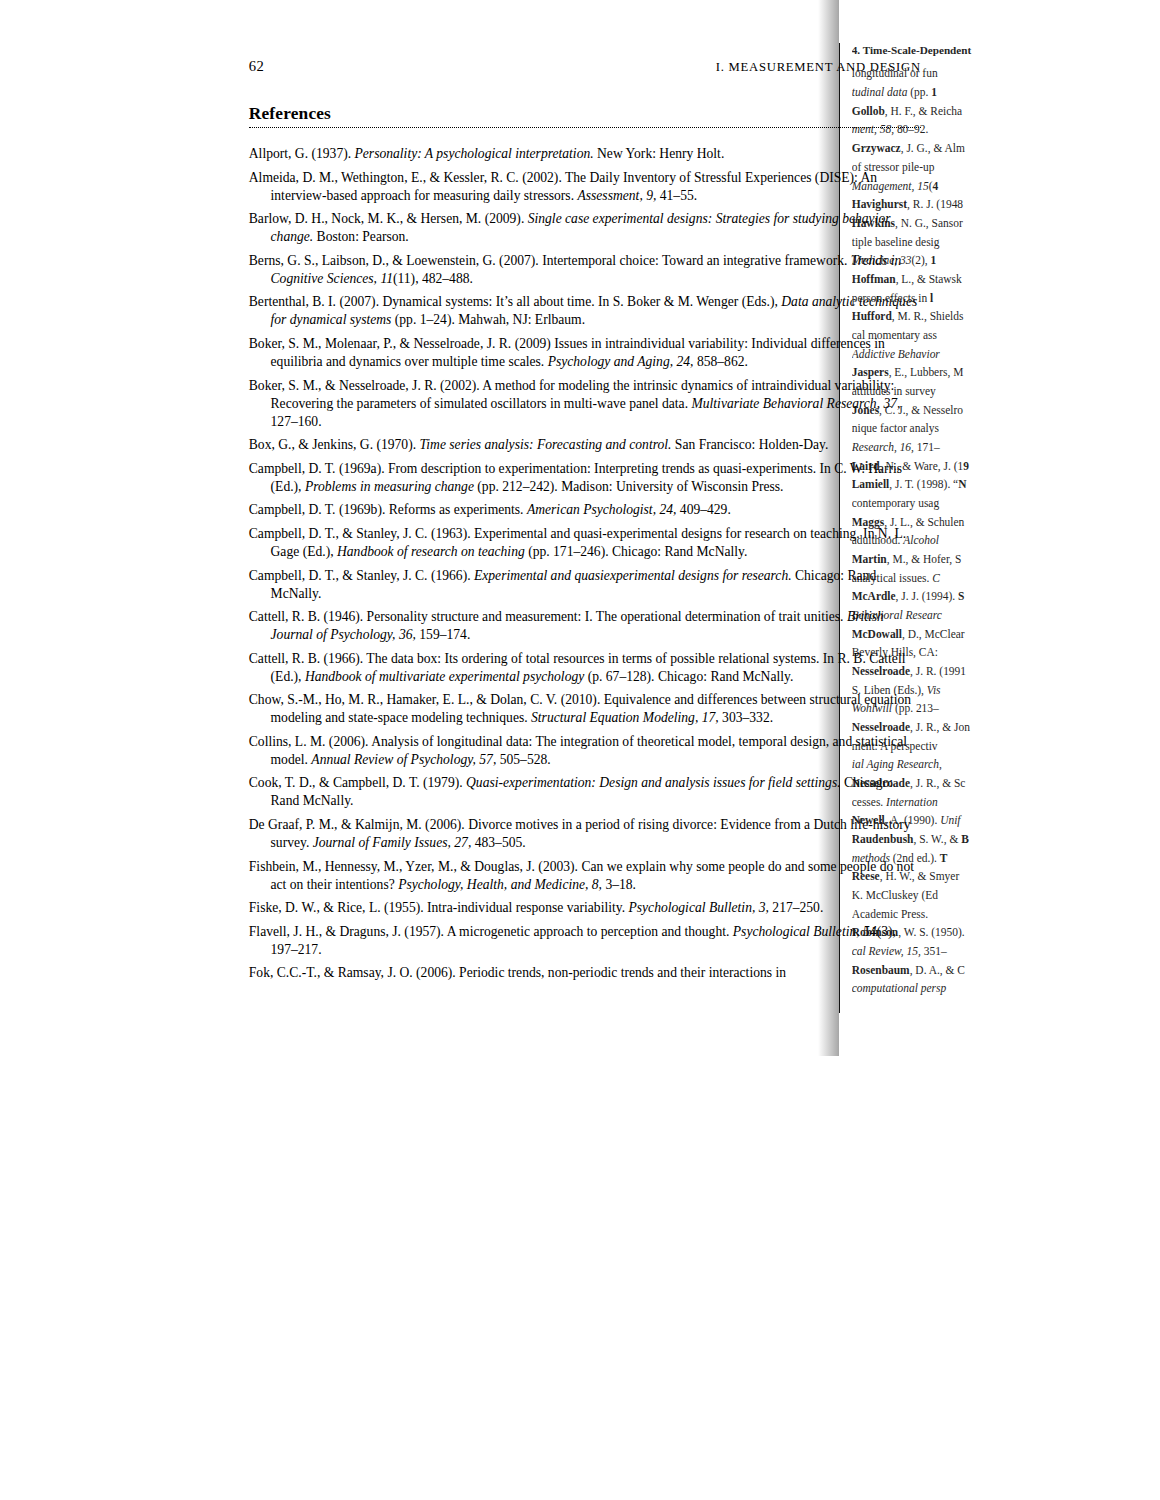62 I. Measurement and Design
References
Allport, G. (1937). Personality: A psychological interpretation. New York: Henry Holt.
Almeida, D. M., Wethington, E., & Kessler, R. C. (2002). The Daily Inventory of Stressful Experiences (DISE): An interview-based approach for measuring daily stressors. Assessment, 9, 41–55.
Barlow, D. H., Nock, M. K., & Hersen, M. (2009). Single case experimental designs: Strategies for studying behavior change. Boston: Pearson.
Berns, G. S., Laibson, D., & Loewenstein, G. (2007). Intertemporal choice: Toward an integrative framework. Trends in Cognitive Sciences, 11(11), 482–488.
Bertenthal, B. I. (2007). Dynamical systems: It’s all about time. In S. Boker & M. Wenger (Eds.), Data analytic techniques for dynamical systems (pp. 1–24). Mahwah, NJ: Erlbaum.
Boker, S. M., Molenaar, P., & Nesselroade, J. R. (2009) Issues in intraindividual variability: Individual differences in equilibria and dynamics over multiple time scales. Psychology and Aging, 24, 858–862.
Boker, S. M., & Nesselroade, J. R. (2002). A method for modeling the intrinsic dynamics of intraindividual variability: Recovering the parameters of simulated oscillators in multi-wave panel data. Multivariate Behavioral Research, 37, 127–160.
Box, G., & Jenkins, G. (1970). Time series analysis: Forecasting and control. San Francisco: Holden-Day.
Campbell, D. T. (1969a). From description to experimentation: Interpreting trends as quasi-experiments. In C. W. Harris (Ed.), Problems in measuring change (pp. 212–242). Madison: University of Wisconsin Press.
Campbell, D. T. (1969b). Reforms as experiments. American Psychologist, 24, 409–429.
Campbell, D. T., & Stanley, J. C. (1963). Experimental and quasi-experimental designs for research on teaching. In N. L. Gage (Ed.), Handbook of research on teaching (pp. 171–246). Chicago: Rand McNally.
Campbell, D. T., & Stanley, J. C. (1966). Experimental and quasiexperimental designs for research. Chicago: Rand McNally.
Cattell, R. B. (1946). Personality structure and measurement: I. The operational determination of trait unities. British Journal of Psychology, 36, 159–174.
Cattell, R. B. (1966). The data box: Its ordering of total resources in terms of possible relational systems. In R. B. Cattell (Ed.), Handbook of multivariate experimental psychology (p. 67–128). Chicago: Rand McNally.
Chow, S.-M., Ho, M. R., Hamaker, E. L., & Dolan, C. V. (2010). Equivalence and differences between structural equation modeling and state-space modeling techniques. Structural Equation Modeling, 17, 303–332.
Collins, L. M. (2006). Analysis of longitudinal data: The integration of theoretical model, temporal design, and statistical model. Annual Review of Psychology, 57, 505–528.
Cook, T. D., & Campbell, D. T. (1979). Quasi-experimentation: Design and analysis issues for field settings. Chicago: Rand McNally.
De Graaf, P. M., & Kalmijn, M. (2006). Divorce motives in a period of rising divorce: Evidence from a Dutch life-history survey. Journal of Family Issues, 27, 483–505.
Fishbein, M., Hennessy, M., Yzer, M., & Douglas, J. (2003). Can we explain why some people do and some people do not act on their intentions? Psychology, Health, and Medicine, 8, 3–18.
Fiske, D. W., & Rice, L. (1955). Intra-individual response variability. Psychological Bulletin, 3, 217–250.
Flavell, J. H., & Draguns, J. (1957). A microgenetic approach to perception and thought. Psychological Bulletin, 54(3), 197–217.
Fok, C.C.-T., & Ramsay, J. O. (2006). Periodic trends, non-periodic trends and their interactions in
4. Time-Scale-Dependent
longitudinal or fun
tudinal data (pp. 1
Gollob, H. F., & Reicha
ment, 58, 80–92.
Grzywacz, J. G., & Alm
of stressor pile-up
Management, 15(4
Havighurst, R. J. (1948
Hawkins, N. G., Sansor
tiple baseline desig
Medicine, 33(2), 1
Hoffman, L., & Stawsk
person effects in l
Hufford, M. R., Shields
cal momentary ass
Addictive Behavior
Jaspers, E., Lubbers, M
attitudes in survey
Jones, C. J., & Nesselro
nique factor analys
Research, 16, 171–
Laird, N., & Ware, J. (19
Lamiell, J. T. (1998). “N
contemporary usag
Maggs, J. L., & Schulen
adulthood. Alcohol
Martin, M., & Hofer, S
analytical issues. C
McArdle, J. J. (1994). S
Behavioral Researc
McDowall, D., McClear
Beverly Hills, CA:
Nesselroade, J. R. (1991
S. Liben (Eds.), Vis
Wohlwill (pp. 213–
Nesselroade, J. R., & Jon
ment: A perspectiv
ial Aging Research,
Nesselroade, J. R., & Sc
cesses. Internation
Newell, A. (1990). Unif
Raudenbush, S. W., & B
methods (2nd ed.). T
Reese, H. W., & Smyer
K. McCluskey (Ed
Academic Press.
Robinson, W. S. (1950).
cal Review, 15, 351–
Rosenbaum, D. A., & C
computational persp